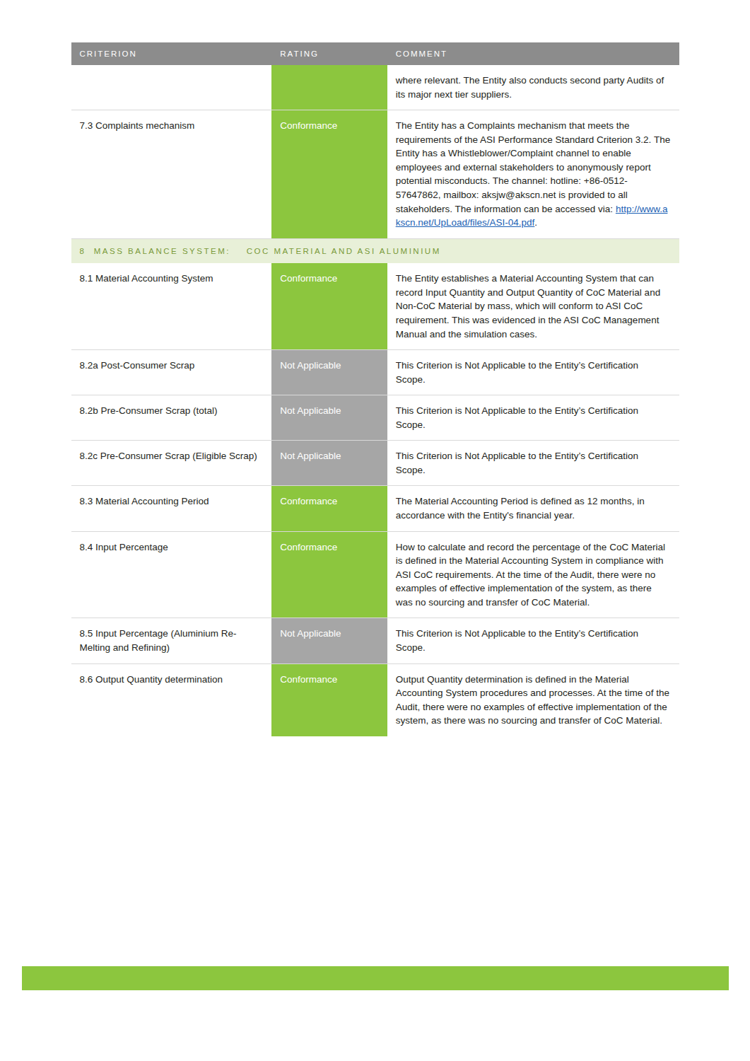| CRITERION | RATING | COMMENT |
| --- | --- | --- |
| | | where relevant. The Entity also conducts second party Audits of its major next tier suppliers. |
| 7.3 Complaints mechanism | Conformance | The Entity has a Complaints mechanism that meets the requirements of the ASI Performance Standard Criterion 3.2. The Entity has a Whistleblower/Complaint channel to enable employees and external stakeholders to anonymously report potential misconducts. The channel: hotline: +86-0512-57647862, mailbox: aksjw@akscn.net is provided to all stakeholders. The information can be accessed via: http://www.akscn.net/UpLoad/files/ASI-04.pdf . |
| 8 MASS BALANCE SYSTEM: COC MATERIAL AND ASI ALUMINIUM |
| 8.1 Material Accounting System | Conformance | The Entity establishes a Material Accounting System that can record Input Quantity and Output Quantity of CoC Material and Non-CoC Material by mass, which will conform to ASI CoC requirement. This was evidenced in the ASI CoC Management Manual and the simulation cases. |
| 8.2a Post-Consumer Scrap | Not Applicable | This Criterion is Not Applicable to the Entity’s Certification Scope. |
| 8.2b Pre-Consumer Scrap (total) | Not Applicable | This Criterion is Not Applicable to the Entity’s Certification Scope. |
| 8.2c Pre-Consumer Scrap (Eligible Scrap) | Not Applicable | This Criterion is Not Applicable to the Entity’s Certification Scope. |
| 8.3 Material Accounting Period | Conformance | The Material Accounting Period is defined as 12 months, in accordance with the Entity's financial year. |
| 8.4 Input Percentage | Conformance | How to calculate and record the percentage of the CoC Material is defined in the Material Accounting System in compliance with ASI CoC requirements. At the time of the Audit, there were no examples of effective implementation of the system, as there was no sourcing and transfer of CoC Material. |
| 8.5 Input Percentage (Aluminium Re-Melting and Refining) | Not Applicable | This Criterion is Not Applicable to the Entity’s Certification Scope. |
| 8.6 Output Quantity determination | Conformance | Output Quantity determination is defined in the Material Accounting System procedures and processes. At the time of the Audit, there were no examples of effective implementation of the system, as there was no sourcing and transfer of CoC Material. |